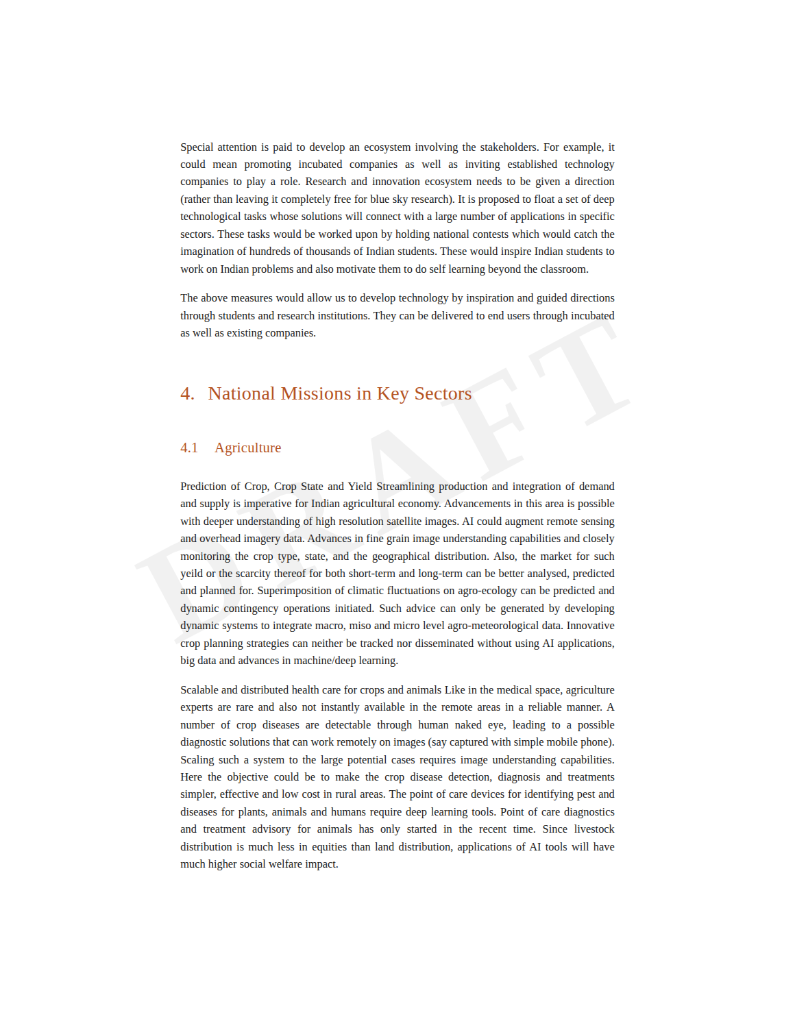DRAFT
Special attention is paid to develop an ecosystem involving the stakeholders. For example, it could mean promoting incubated companies as well as inviting established technology companies to play a role. Research and innovation ecosystem needs to be given a direction (rather than leaving it completely free for blue sky research). It is proposed to float a set of deep technological tasks whose solutions will connect with a large number of applications in specific sectors. These tasks would be worked upon by holding national contests which would catch the imagination of hundreds of thousands of Indian students. These would inspire Indian students to work on Indian problems and also motivate them to do self learning beyond the classroom.
The above measures would allow us to develop technology by inspiration and guided directions through students and research institutions. They can be delivered to end users through incubated as well as existing companies.
4. National Missions in Key Sectors
4.1 Agriculture
Prediction of Crop, Crop State and Yield Streamlining production and integration of demand and supply is imperative for Indian agricultural economy. Advancements in this area is possible with deeper understanding of high resolution satellite images. AI could augment remote sensing and overhead imagery data. Advances in fine grain image understanding capabilities and closely monitoring the crop type, state, and the geographical distribution. Also, the market for such yeild or the scarcity thereof for both short-term and long-term can be better analysed, predicted and planned for. Superimposition of climatic fluctuations on agro-ecology can be predicted and dynamic contingency operations initiated. Such advice can only be generated by developing dynamic systems to integrate macro, miso and micro level agro-meteorological data. Innovative crop planning strategies can neither be tracked nor disseminated without using AI applications, big data and advances in machine/deep learning.
Scalable and distributed health care for crops and animals Like in the medical space, agriculture experts are rare and also not instantly available in the remote areas in a reliable manner. A number of crop diseases are detectable through human naked eye, leading to a possible diagnostic solutions that can work remotely on images (say captured with simple mobile phone). Scaling such a system to the large potential cases requires image understanding capabilities. Here the objective could be to make the crop disease detection, diagnosis and treatments simpler, effective and low cost in rural areas. The point of care devices for identifying pest and diseases for plants, animals and humans require deep learning tools. Point of care diagnostics and treatment advisory for animals has only started in the recent time. Since livestock distribution is much less in equities than land distribution, applications of AI tools will have much higher social welfare impact.